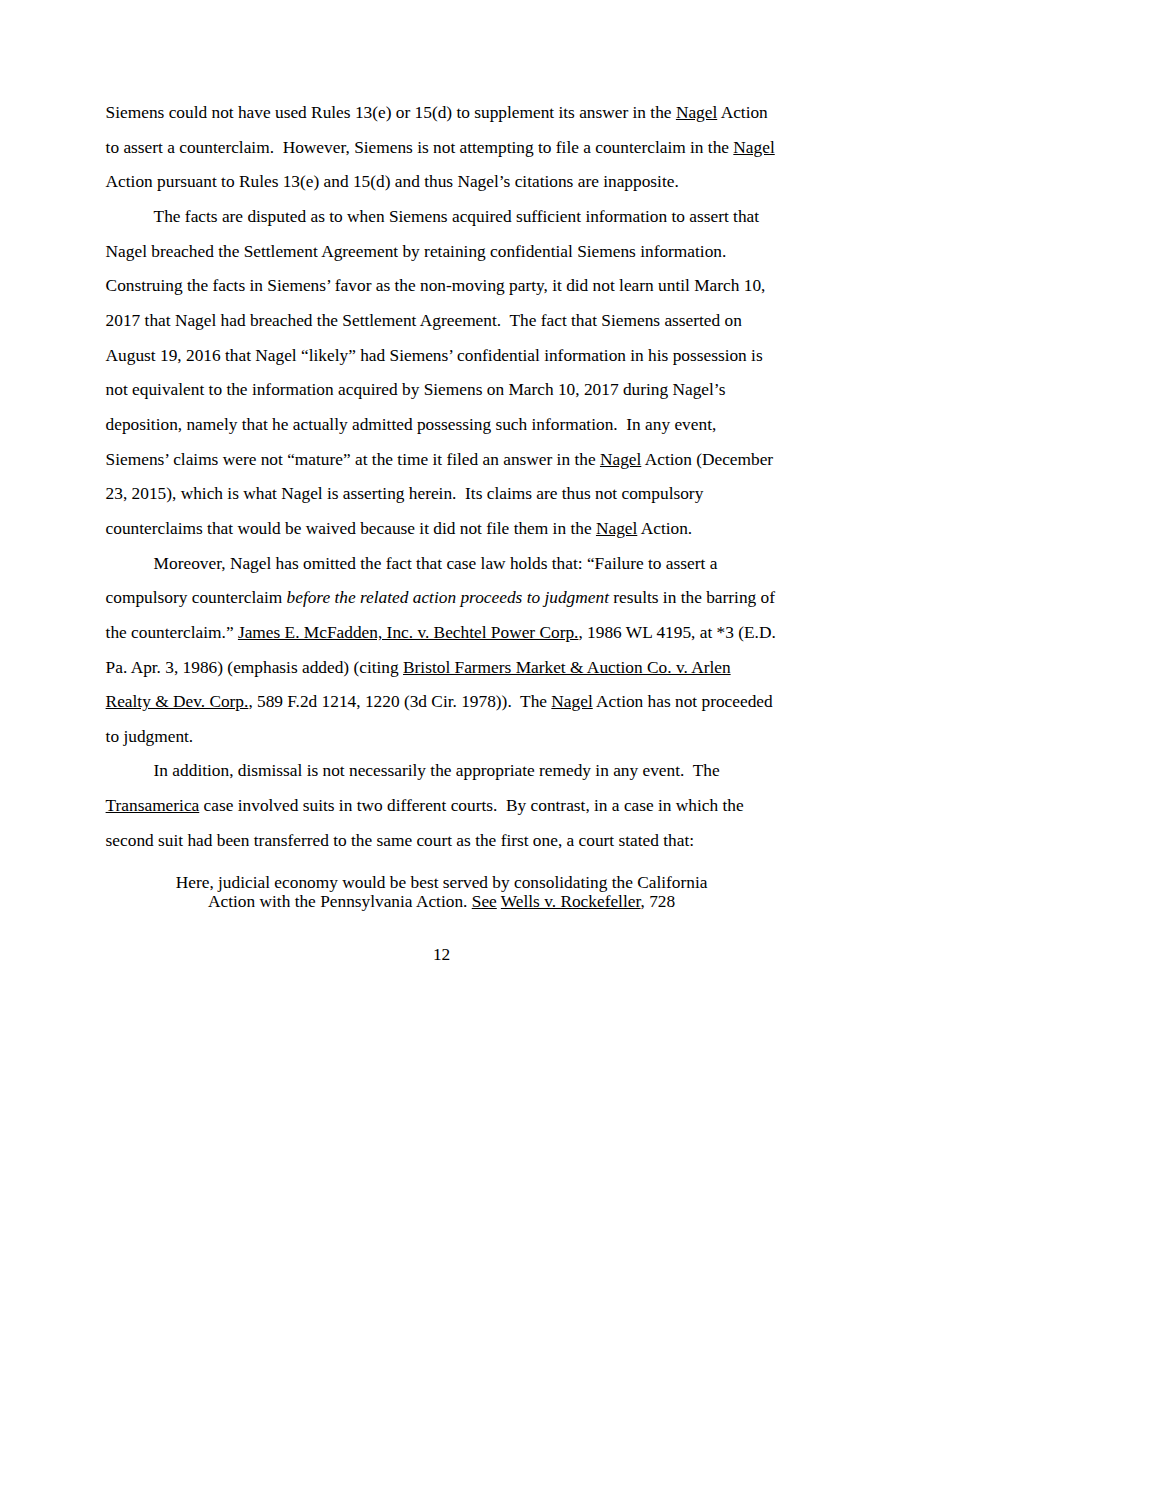Siemens could not have used Rules 13(e) or 15(d) to supplement its answer in the Nagel Action to assert a counterclaim. However, Siemens is not attempting to file a counterclaim in the Nagel Action pursuant to Rules 13(e) and 15(d) and thus Nagel’s citations are inapposite.
The facts are disputed as to when Siemens acquired sufficient information to assert that Nagel breached the Settlement Agreement by retaining confidential Siemens information. Construing the facts in Siemens’ favor as the non-moving party, it did not learn until March 10, 2017 that Nagel had breached the Settlement Agreement. The fact that Siemens asserted on August 19, 2016 that Nagel “likely” had Siemens’ confidential information in his possession is not equivalent to the information acquired by Siemens on March 10, 2017 during Nagel’s deposition, namely that he actually admitted possessing such information. In any event, Siemens’ claims were not “mature” at the time it filed an answer in the Nagel Action (December 23, 2015), which is what Nagel is asserting herein. Its claims are thus not compulsory counterclaims that would be waived because it did not file them in the Nagel Action.
Moreover, Nagel has omitted the fact that case law holds that: “Failure to assert a compulsory counterclaim before the related action proceeds to judgment results in the barring of the counterclaim.” James E. McFadden, Inc. v. Bechtel Power Corp., 1986 WL 4195, at *3 (E.D. Pa. Apr. 3, 1986) (emphasis added) (citing Bristol Farmers Market & Auction Co. v. Arlen Realty & Dev. Corp., 589 F.2d 1214, 1220 (3d Cir. 1978)). The Nagel Action has not proceeded to judgment.
In addition, dismissal is not necessarily the appropriate remedy in any event. The Transamerica case involved suits in two different courts. By contrast, in a case in which the second suit had been transferred to the same court as the first one, a court stated that:
Here, judicial economy would be best served by consolidating the California Action with the Pennsylvania Action. See Wells v. Rockefeller, 728
12